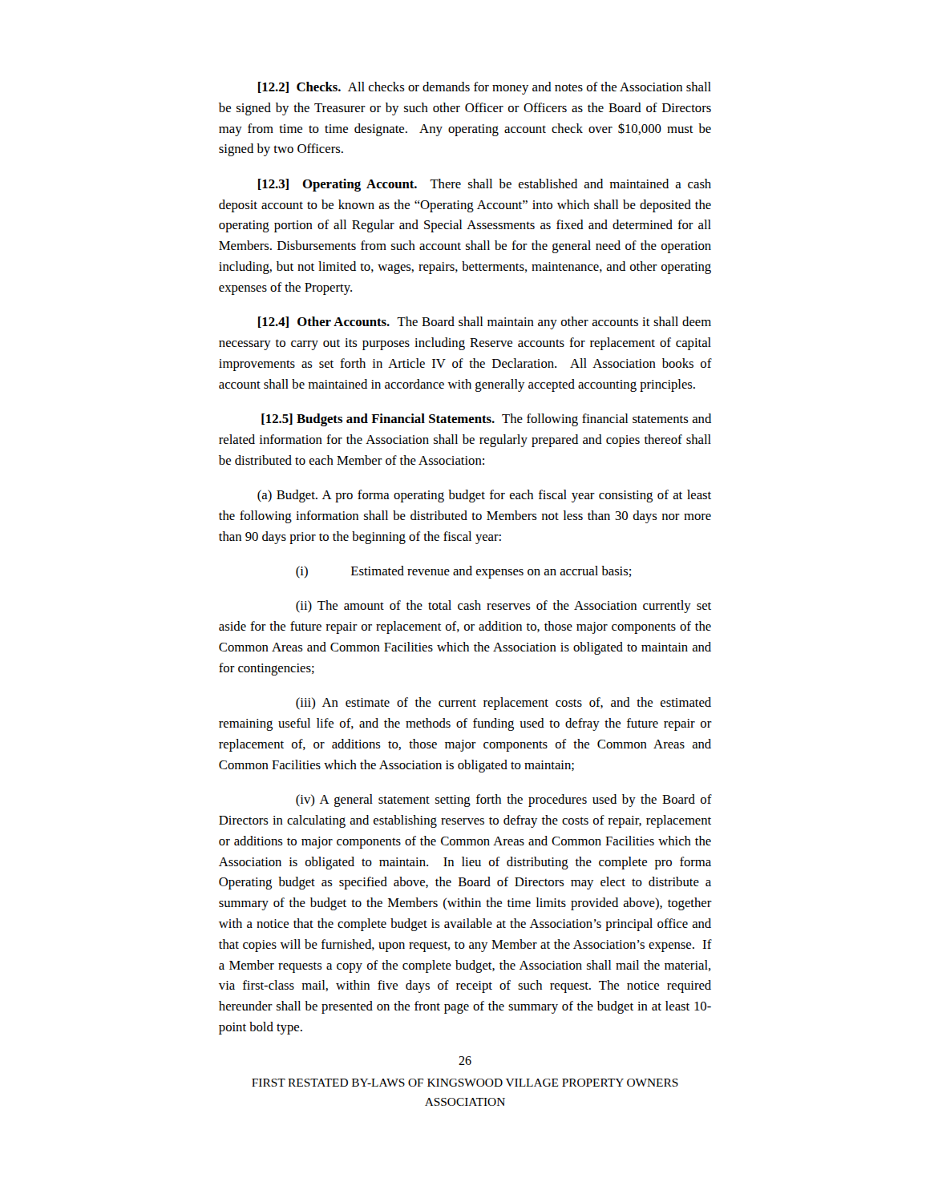[12.2] Checks. All checks or demands for money and notes of the Association shall be signed by the Treasurer or by such other Officer or Officers as the Board of Directors may from time to time designate. Any operating account check over $10,000 must be signed by two Officers.
[12.3] Operating Account. There shall be established and maintained a cash deposit account to be known as the “Operating Account” into which shall be deposited the operating portion of all Regular and Special Assessments as fixed and determined for all Members. Disbursements from such account shall be for the general need of the operation including, but not limited to, wages, repairs, betterments, maintenance, and other operating expenses of the Property.
[12.4] Other Accounts. The Board shall maintain any other accounts it shall deem necessary to carry out its purposes including Reserve accounts for replacement of capital improvements as set forth in Article IV of the Declaration. All Association books of account shall be maintained in accordance with generally accepted accounting principles.
[12.5] Budgets and Financial Statements. The following financial statements and related information for the Association shall be regularly prepared and copies thereof shall be distributed to each Member of the Association:
(a) Budget. A pro forma operating budget for each fiscal year consisting of at least the following information shall be distributed to Members not less than 30 days nor more than 90 days prior to the beginning of the fiscal year:
(i) Estimated revenue and expenses on an accrual basis;
(ii) The amount of the total cash reserves of the Association currently set aside for the future repair or replacement of, or addition to, those major components of the Common Areas and Common Facilities which the Association is obligated to maintain and for contingencies;
(iii) An estimate of the current replacement costs of, and the estimated remaining useful life of, and the methods of funding used to defray the future repair or replacement of, or additions to, those major components of the Common Areas and Common Facilities which the Association is obligated to maintain;
(iv) A general statement setting forth the procedures used by the Board of Directors in calculating and establishing reserves to defray the costs of repair, replacement or additions to major components of the Common Areas and Common Facilities which the Association is obligated to maintain. In lieu of distributing the complete pro forma Operating budget as specified above, the Board of Directors may elect to distribute a summary of the budget to the Members (within the time limits provided above), together with a notice that the complete budget is available at the Association’s principal office and that copies will be furnished, upon request, to any Member at the Association’s expense. If a Member requests a copy of the complete budget, the Association shall mail the material, via first-class mail, within five days of receipt of such request. The notice required hereunder shall be presented on the front page of the summary of the budget in at least 10-point bold type.
26
FIRST RESTATED BY-LAWS OF KINGSWOOD VILLAGE PROPERTY OWNERS ASSOCIATION